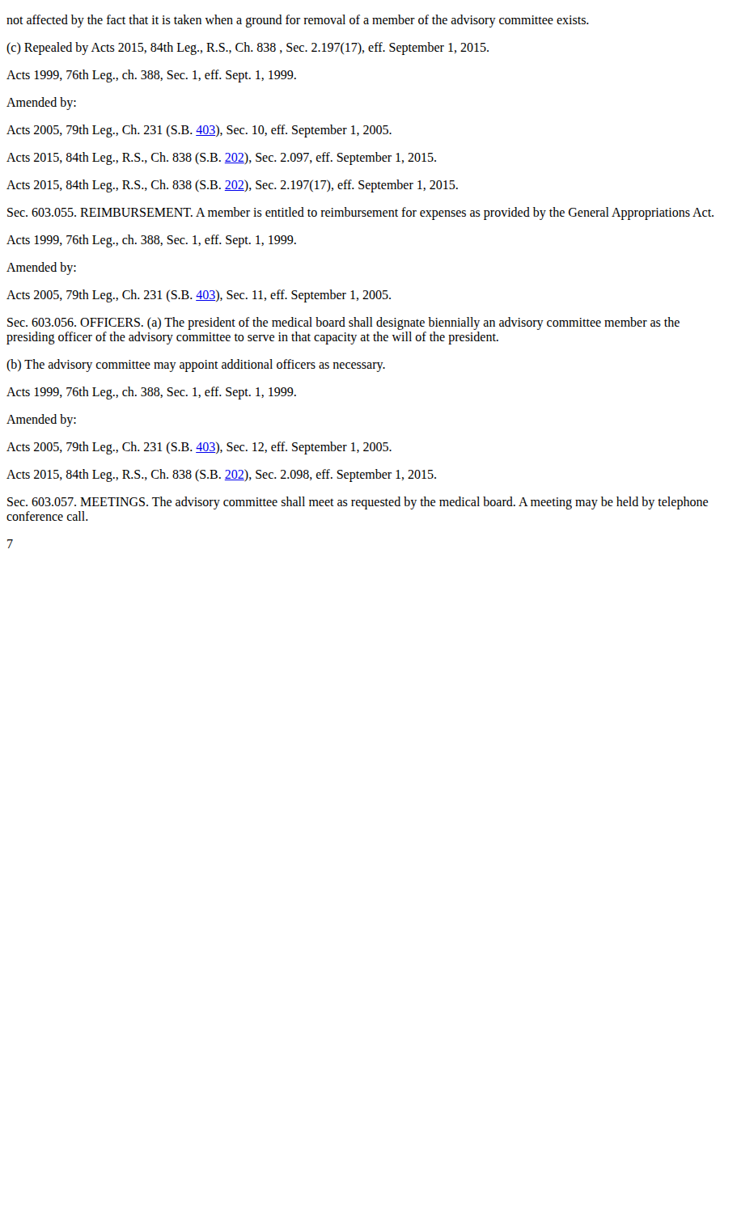not affected by the fact that it is taken when a ground for removal of a member of the advisory committee exists.
(c) Repealed by Acts 2015, 84th Leg., R.S., Ch. 838 , Sec. 2.197(17), eff. September 1, 2015.
Acts 1999, 76th Leg., ch. 388, Sec. 1, eff. Sept. 1, 1999.
Amended by:
Acts 2005, 79th Leg., Ch. 231 (S.B. 403), Sec. 10, eff. September 1, 2005.
Acts 2015, 84th Leg., R.S., Ch. 838 (S.B. 202), Sec. 2.097, eff. September 1, 2015.
Acts 2015, 84th Leg., R.S., Ch. 838 (S.B. 202), Sec. 2.197(17), eff. September 1, 2015.
Sec. 603.055. REIMBURSEMENT. A member is entitled to reimbursement for expenses as provided by the General Appropriations Act.
Acts 1999, 76th Leg., ch. 388, Sec. 1, eff. Sept. 1, 1999.
Amended by:
Acts 2005, 79th Leg., Ch. 231 (S.B. 403), Sec. 11, eff. September 1, 2005.
Sec. 603.056. OFFICERS. (a) The president of the medical board shall designate biennially an advisory committee member as the presiding officer of the advisory committee to serve in that capacity at the will of the president.
(b) The advisory committee may appoint additional officers as necessary.
Acts 1999, 76th Leg., ch. 388, Sec. 1, eff. Sept. 1, 1999.
Amended by:
Acts 2005, 79th Leg., Ch. 231 (S.B. 403), Sec. 12, eff. September 1, 2005.
Acts 2015, 84th Leg., R.S., Ch. 838 (S.B. 202), Sec. 2.098, eff. September 1, 2015.
Sec. 603.057. MEETINGS. The advisory committee shall meet as requested by the medical board. A meeting may be held by telephone conference call.
7